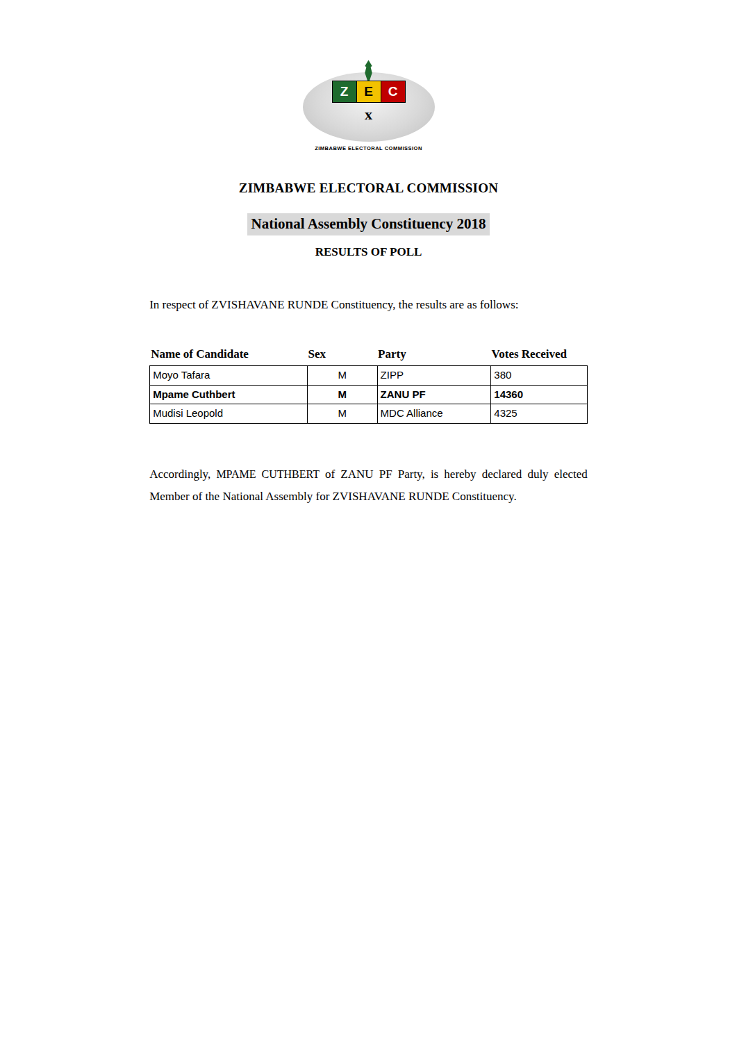ZEC
x
ZIMBABWE ELECTORAL COMMISSION
ZIMBABWE ELECTORAL COMMISSION
National Assembly Constituency 2018
RESULTS OF POLL
In respect of ZVISHAVANE RUNDE Constituency, the results are as follows:
Name of Candidate
Sex
Party
Votes Received
| Moyo Tafara | M | ZIPP | 380 |
| Mpame Cuthbert | M | ZANU PF | 14360 |
| Mudisi Leopold | M | MDC Alliance | 4325 |
Accordingly, MPAME CUTHBERT of ZANU PF Party, is hereby declared duly elected Member of the National Assembly for ZVISHAVANE RUNDE Constituency.